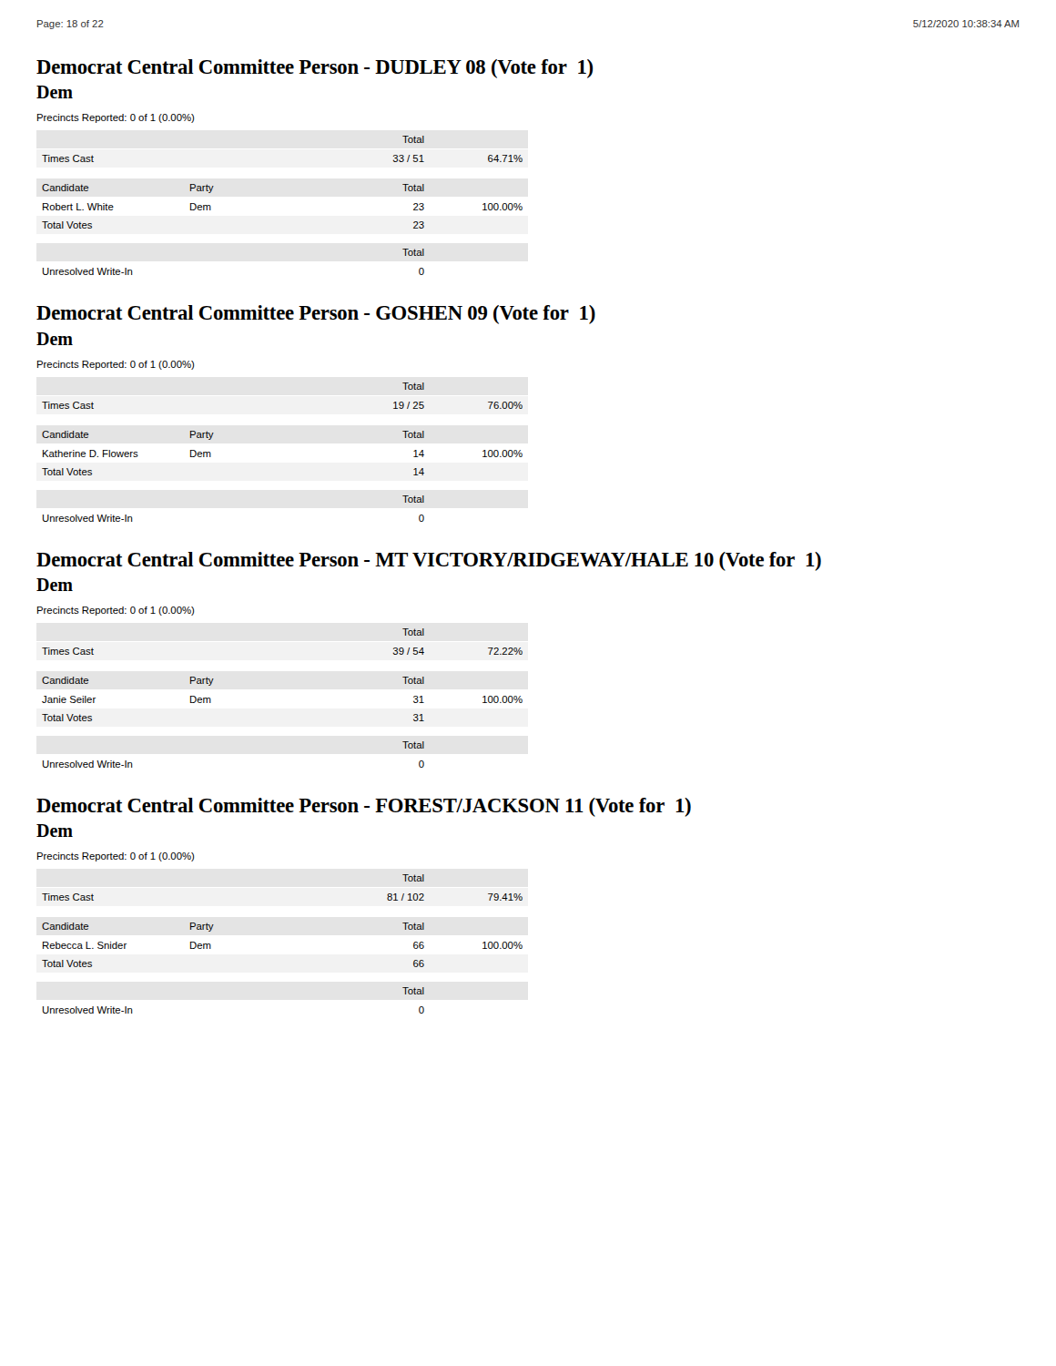Page: 18 of 22 5/12/2020 10:38:34 AM
Democrat Central Committee Person - DUDLEY 08 (Vote for 1)
Dem
Precincts Reported: 0 of 1 (0.00%)
| | Total | |
| --- | --- | --- |
| Times Cast | 33 / 51 | 64.71% |
| Candidate | Party | Total | |
| --- | --- | --- | --- |
| Robert L. White | Dem | 23 | 100.00% |
| Total Votes | 23 | |
| | Total | |
| --- | --- | --- |
| Unresolved Write-In | 0 | |
Democrat Central Committee Person - GOSHEN 09 (Vote for 1)
Dem
Precincts Reported: 0 of 1 (0.00%)
| | Total | |
| --- | --- | --- |
| Times Cast | 19 / 25 | 76.00% |
| Candidate | Party | Total | |
| --- | --- | --- | --- |
| Katherine D. Flowers | Dem | 14 | 100.00% |
| Total Votes | 14 | |
| | Total | |
| --- | --- | --- |
| Unresolved Write-In | 0 | |
Democrat Central Committee Person - MT VICTORY/RIDGEWAY/HALE 10 (Vote for 1)
Dem
Precincts Reported: 0 of 1 (0.00%)
| | Total | |
| --- | --- | --- |
| Times Cast | 39 / 54 | 72.22% |
| Candidate | Party | Total | |
| --- | --- | --- | --- |
| Janie Seiler | Dem | 31 | 100.00% |
| Total Votes | 31 | |
| | Total | |
| --- | --- | --- |
| Unresolved Write-In | 0 | |
Democrat Central Committee Person - FOREST/JACKSON 11 (Vote for 1)
Dem
Precincts Reported: 0 of 1 (0.00%)
| | Total | |
| --- | --- | --- |
| Times Cast | 81 / 102 | 79.41% |
| Candidate | Party | Total | |
| --- | --- | --- | --- |
| Rebecca L. Snider | Dem | 66 | 100.00% |
| Total Votes | 66 | |
| | Total | |
| --- | --- | --- |
| Unresolved Write-In | 0 | |